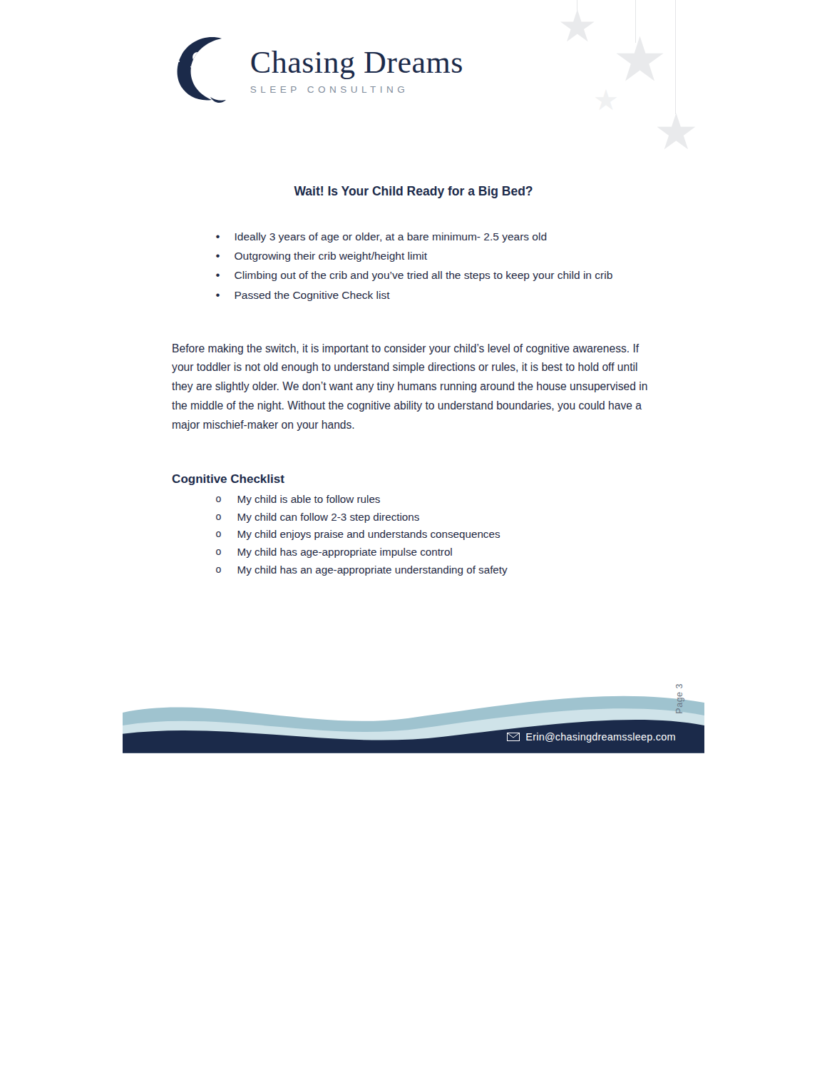★
★
★
★
Chasing Dreams
Sleep Consulting
Wait! Is Your Child Ready for a Big Bed?
Ideally 3 years of age or older, at a bare minimum- 2.5 years old
Outgrowing their crib weight/height limit
Climbing out of the crib and you’ve tried all the steps to keep your child in crib
Passed the Cognitive Check list
Before making the switch, it is important to consider your child’s level of cognitive awareness. If your toddler is not old enough to understand simple directions or rules, it is best to hold off until they are slightly older. We don’t want any tiny humans running around the house unsupervised in the middle of the night. Without the cognitive ability to understand boundaries, you could have a major mischief-maker on your hands.
Cognitive Checklist
My child is able to follow rules
My child can follow 2-3 step directions
My child enjoys praise and understands consequences
My child has age-appropriate impulse control
My child has an age-appropriate understanding of safety
Page 3
Erin@chasingdreamssleep.com